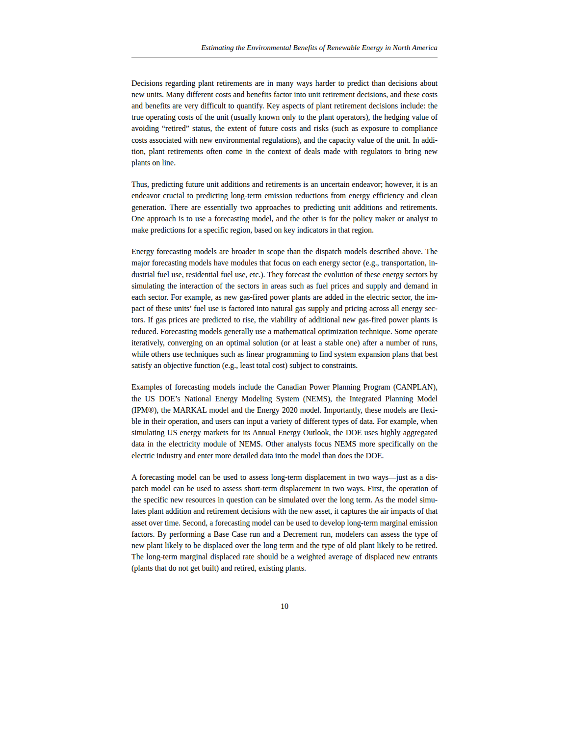Estimating the Environmental Benefits of Renewable Energy in North America
Decisions regarding plant retirements are in many ways harder to predict than decisions about new units. Many different costs and benefits factor into unit retirement decisions, and these costs and benefits are very difficult to quantify. Key aspects of plant retirement decisions include: the true operating costs of the unit (usually known only to the plant operators), the hedging value of avoiding “retired” status, the extent of future costs and risks (such as exposure to compliance costs associated with new environmental regulations), and the capacity value of the unit. In addition, plant retirements often come in the context of deals made with regulators to bring new plants on line.
Thus, predicting future unit additions and retirements is an uncertain endeavor; however, it is an endeavor crucial to predicting long-term emission reductions from energy efficiency and clean generation. There are essentially two approaches to predicting unit additions and retirements. One approach is to use a forecasting model, and the other is for the policy maker or analyst to make predictions for a specific region, based on key indicators in that region.
Energy forecasting models are broader in scope than the dispatch models described above. The major forecasting models have modules that focus on each energy sector (e.g., transportation, industrial fuel use, residential fuel use, etc.). They forecast the evolution of these energy sectors by simulating the interaction of the sectors in areas such as fuel prices and supply and demand in each sector. For example, as new gas-fired power plants are added in the electric sector, the impact of these units’ fuel use is factored into natural gas supply and pricing across all energy sectors. If gas prices are predicted to rise, the viability of additional new gas-fired power plants is reduced. Forecasting models generally use a mathematical optimization technique. Some operate iteratively, converging on an optimal solution (or at least a stable one) after a number of runs, while others use techniques such as linear programming to find system expansion plans that best satisfy an objective function (e.g., least total cost) subject to constraints.
Examples of forecasting models include the Canadian Power Planning Program (CANPLAN), the US DOE’s National Energy Modeling System (NEMS), the Integrated Planning Model (IPM®), the MARKAL model and the Energy 2020 model. Importantly, these models are flexible in their operation, and users can input a variety of different types of data. For example, when simulating US energy markets for its Annual Energy Outlook, the DOE uses highly aggregated data in the electricity module of NEMS. Other analysts focus NEMS more specifically on the electric industry and enter more detailed data into the model than does the DOE.
A forecasting model can be used to assess long-term displacement in two ways—just as a dispatch model can be used to assess short-term displacement in two ways. First, the operation of the specific new resources in question can be simulated over the long term. As the model simulates plant addition and retirement decisions with the new asset, it captures the air impacts of that asset over time. Second, a forecasting model can be used to develop long-term marginal emission factors. By performing a Base Case run and a Decrement run, modelers can assess the type of new plant likely to be displaced over the long term and the type of old plant likely to be retired. The long-term marginal displaced rate should be a weighted average of displaced new entrants (plants that do not get built) and retired, existing plants.
10